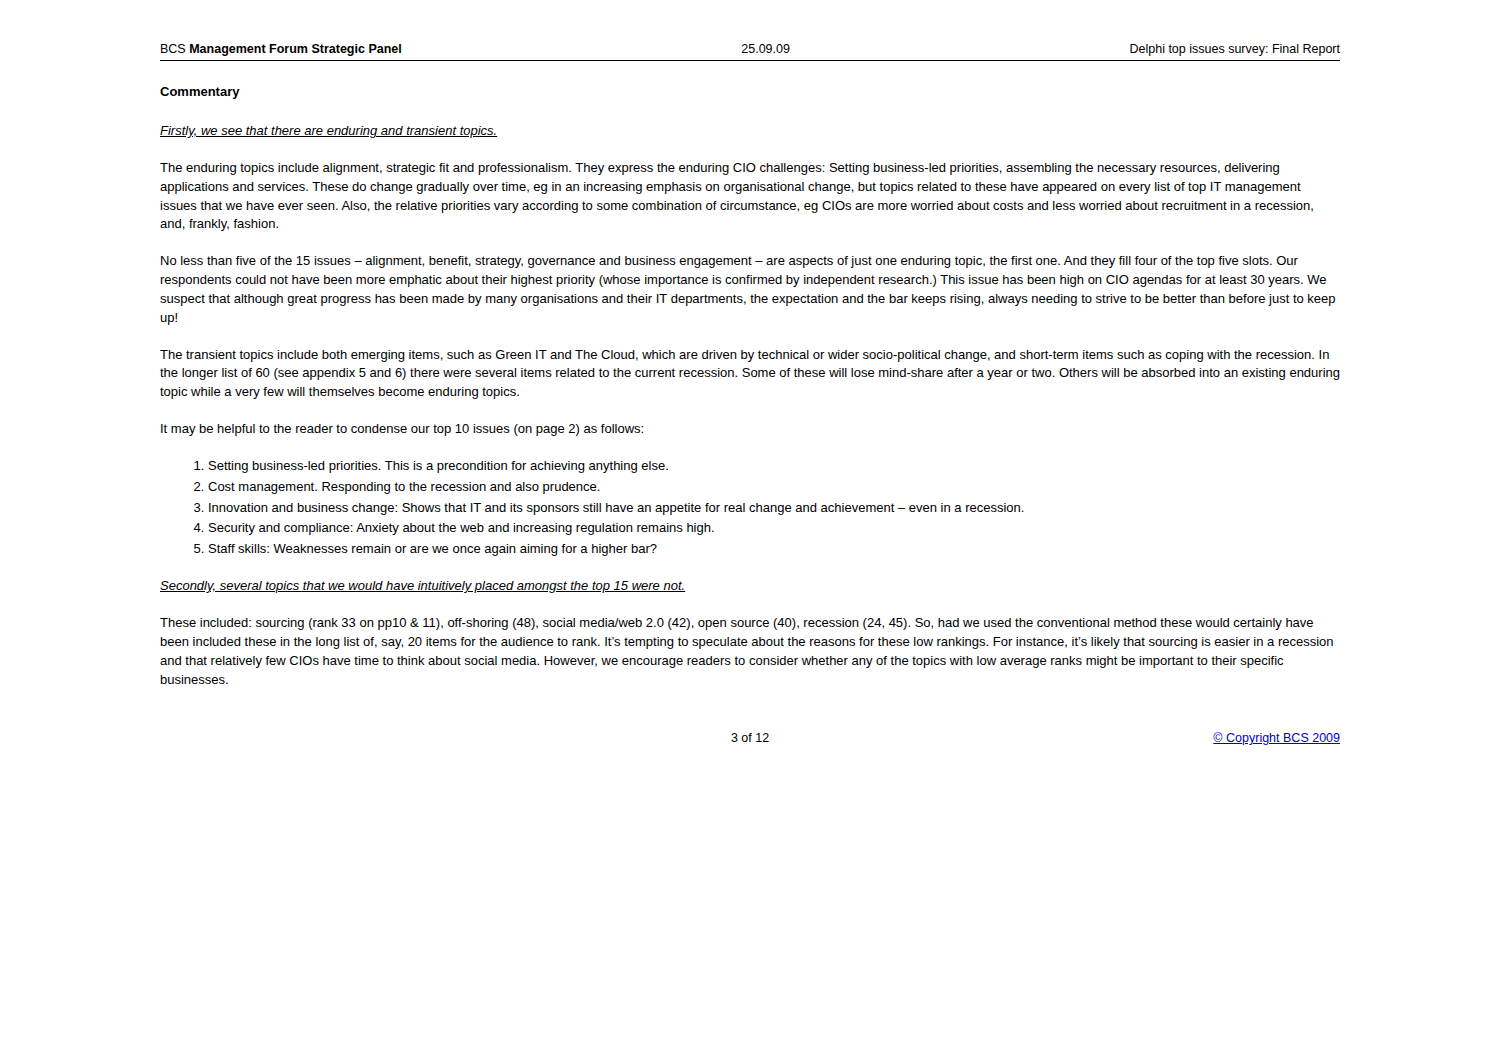BCS Management Forum Strategic Panel
25.09.09
Delphi top issues survey: Final Report
Commentary
Firstly, we see that there are enduring and transient topics.
The enduring topics include alignment, strategic fit and professionalism. They express the enduring CIO challenges: Setting business-led priorities, assembling the necessary resources, delivering applications and services. These do change gradually over time, eg in an increasing emphasis on organisational change, but topics related to these have appeared on every list of top IT management issues that we have ever seen. Also, the relative priorities vary according to some combination of circumstance, eg CIOs are more worried about costs and less worried about recruitment in a recession, and, frankly, fashion.
No less than five of the 15 issues – alignment, benefit, strategy, governance and business engagement – are aspects of just one enduring topic, the first one. And they fill four of the top five slots. Our respondents could not have been more emphatic about their highest priority (whose importance is confirmed by independent research.) This issue has been high on CIO agendas for at least 30 years. We suspect that although great progress has been made by many organisations and their IT departments, the expectation and the bar keeps rising, always needing to strive to be better than before just to keep up!
The transient topics include both emerging items, such as Green IT and The Cloud, which are driven by technical or wider socio-political change, and short-term items such as coping with the recession. In the longer list of 60 (see appendix 5 and 6) there were several items related to the current recession. Some of these will lose mind-share after a year or two. Others will be absorbed into an existing enduring topic while a very few will themselves become enduring topics.
It may be helpful to the reader to condense our top 10 issues (on page 2) as follows:
Setting business-led priorities. This is a precondition for achieving anything else.
Cost management. Responding to the recession and also prudence.
Innovation and business change: Shows that IT and its sponsors still have an appetite for real change and achievement – even in a recession.
Security and compliance: Anxiety about the web and increasing regulation remains high.
Staff skills: Weaknesses remain or are we once again aiming for a higher bar?
Secondly, several topics that we would have intuitively placed amongst the top 15 were not.
These included: sourcing (rank 33 on pp10 & 11), off-shoring (48), social media/web 2.0 (42), open source (40), recession (24, 45). So, had we used the conventional method these would certainly have been included these in the long list of, say, 20 items for the audience to rank. It’s tempting to speculate about the reasons for these low rankings. For instance, it’s likely that sourcing is easier in a recession and that relatively few CIOs have time to think about social media. However, we encourage readers to consider whether any of the topics with low average ranks might be important to their specific businesses.
3 of 12
© Copyright BCS 2009